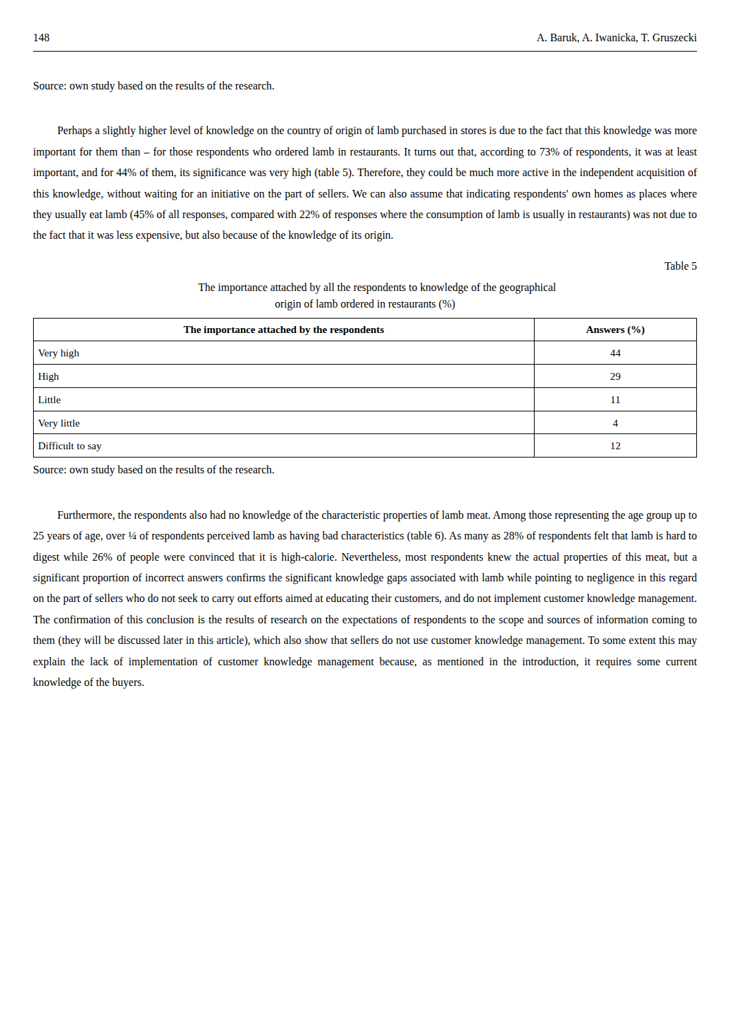148 A. Baruk, A. Iwanicka, T. Gruszecki
Source: own study based on the results of the research.
Perhaps a slightly higher level of knowledge on the country of origin of lamb purchased in stores is due to the fact that this knowledge was more important for them than – for those respondents who ordered lamb in restaurants. It turns out that, according to 73% of respondents, it was at least important, and for 44% of them, its significance was very high (table 5). Therefore, they could be much more active in the independent acquisition of this knowledge, without waiting for an initiative on the part of sellers. We can also assume that indicating respondents' own homes as places where they usually eat lamb (45% of all responses, compared with 22% of responses where the consumption of lamb is usually in restaurants) was not due to the fact that it was less expensive, but also because of the knowledge of its origin.
Table 5
The importance attached by all the respondents to knowledge of the geographical
origin of lamb ordered in restaurants (%)
| The importance attached by the respondents | Answers (%) |
| --- | --- |
| Very high | 44 |
| High | 29 |
| Little | 11 |
| Very little | 4 |
| Difficult to say | 12 |
Source: own study based on the results of the research.
Furthermore, the respondents also had no knowledge of the characteristic properties of lamb meat. Among those representing the age group up to 25 years of age, over ¼ of respondents perceived lamb as having bad characteristics (table 6). As many as 28% of respondents felt that lamb is hard to digest while 26% of people were convinced that it is high-calorie. Nevertheless, most respondents knew the actual properties of this meat, but a significant proportion of incorrect answers confirms the significant knowledge gaps associated with lamb while pointing to negligence in this regard on the part of sellers who do not seek to carry out efforts aimed at educating their customers, and do not implement customer knowledge management. The confirmation of this conclusion is the results of research on the expectations of respondents to the scope and sources of information coming to them (they will be discussed later in this article), which also show that sellers do not use customer knowledge management. To some extent this may explain the lack of implementation of customer knowledge management because, as mentioned in the introduction, it requires some current knowledge of the buyers.